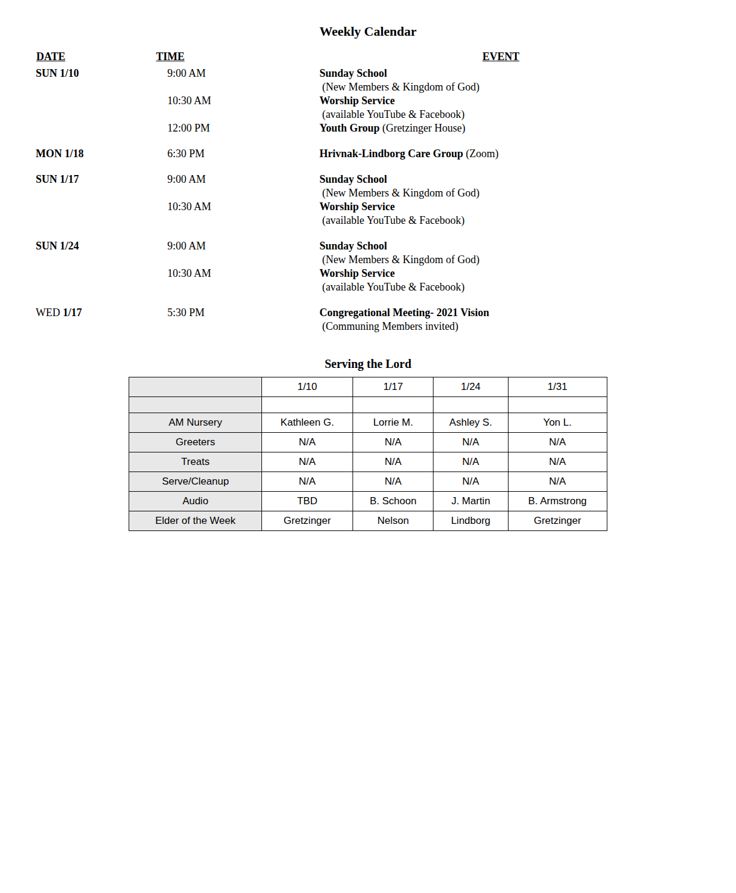Weekly Calendar
| DATE | TIME | EVENT |
| --- | --- | --- |
| SUN 1/10 | 9:00 AM | Sunday School |
| | | (New Members & Kingdom of God) |
| | 10:30 AM | Worship Service |
| | | (available YouTube & Facebook) |
| | 12:00 PM | Youth Group (Gretzinger House) |
| MON 1/18 | 6:30 PM | Hrivnak-Lindborg Care Group (Zoom) |
| SUN 1/17 | 9:00 AM | Sunday School |
| | | (New Members & Kingdom of God) |
| | 10:30 AM | Worship Service |
| | | (available YouTube & Facebook) |
| SUN 1/24 | 9:00 AM | Sunday School |
| | | (New Members & Kingdom of God) |
| | 10:30 AM | Worship Service |
| | | (available YouTube & Facebook) |
| WED 1/17 | 5:30 PM | Congregational Meeting- 2021 Vision |
| | | (Communing Members invited) |
Serving the Lord
| | 1/10 | 1/17 | 1/24 | 1/31 |
| AM Nursery | Kathleen G. | Lorrie M. | Ashley S. | Yon L. |
| Greeters | N/A | N/A | N/A | N/A |
| Treats | N/A | N/A | N/A | N/A |
| Serve/Cleanup | N/A | N/A | N/A | N/A |
| Audio | TBD | B. Schoon | J. Martin | B. Armstrong |
| Elder of the Week | Gretzinger | Nelson | Lindborg | Gretzinger |